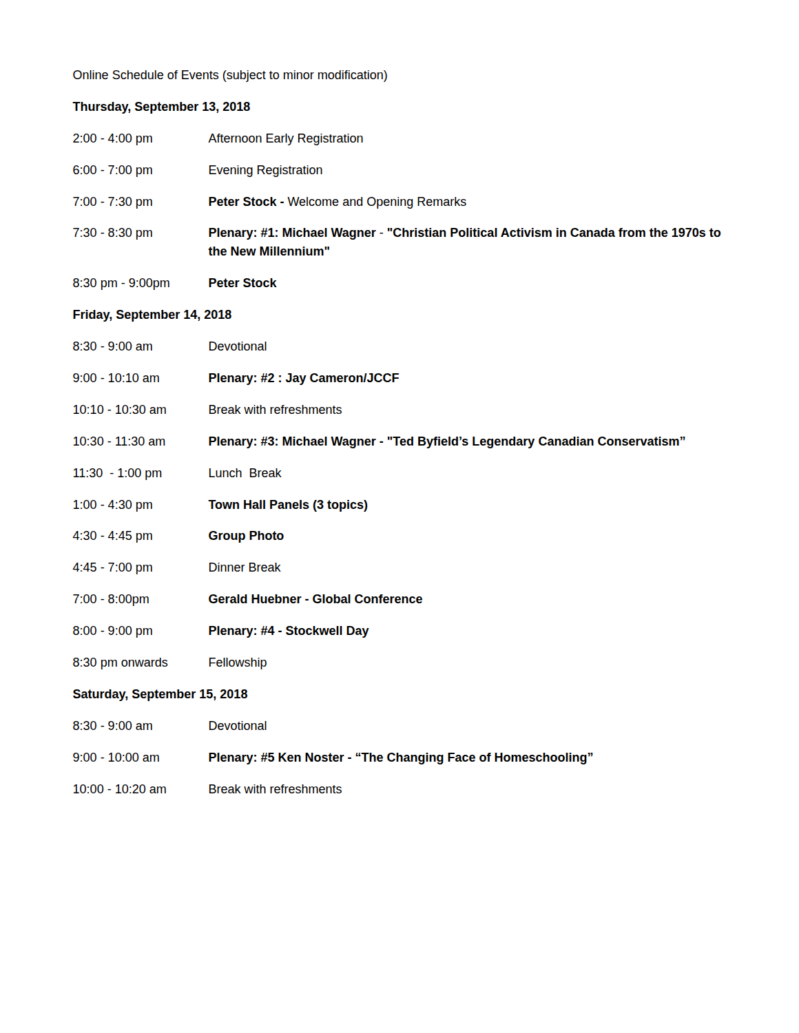Online Schedule of Events (subject to minor modification)
Thursday, September 13, 2018
| 2:00 - 4:00 pm | Afternoon Early Registration |
| 6:00 - 7:00 pm | Evening Registration |
| 7:00 - 7:30 pm | Peter Stock - Welcome and Opening Remarks |
| 7:30 - 8:30 pm | Plenary: #1: Michael Wagner - "Christian Political Activism in Canada from the 1970s to the New Millennium" |
| 8:30 pm - 9:00pm | Peter Stock |
Friday, September 14, 2018
| 8:30 - 9:00 am | Devotional |
| 9:00 - 10:10 am | Plenary: #2 : Jay Cameron/JCCF |
| 10:10 - 10:30 am | Break with refreshments |
| 10:30 - 11:30 am | Plenary: #3: Michael Wagner - "Ted Byfield’s Legendary Canadian Conservatism” |
| 11:30 - 1:00 pm | Lunch Break |
| 1:00 - 4:30 pm | Town Hall Panels (3 topics) |
| 4:30 - 4:45 pm | Group Photo |
| 4:45 - 7:00 pm | Dinner Break |
| 7:00 - 8:00pm | Gerald Huebner - Global Conference |
| 8:00 - 9:00 pm | Plenary: #4 - Stockwell Day |
| 8:30 pm onwards | Fellowship |
Saturday, September 15, 2018
| 8:30 - 9:00 am | Devotional |
| 9:00 - 10:00 am | Plenary: #5 Ken Noster - “The Changing Face of Homeschooling” |
| 10:00 - 10:20 am | Break with refreshments |